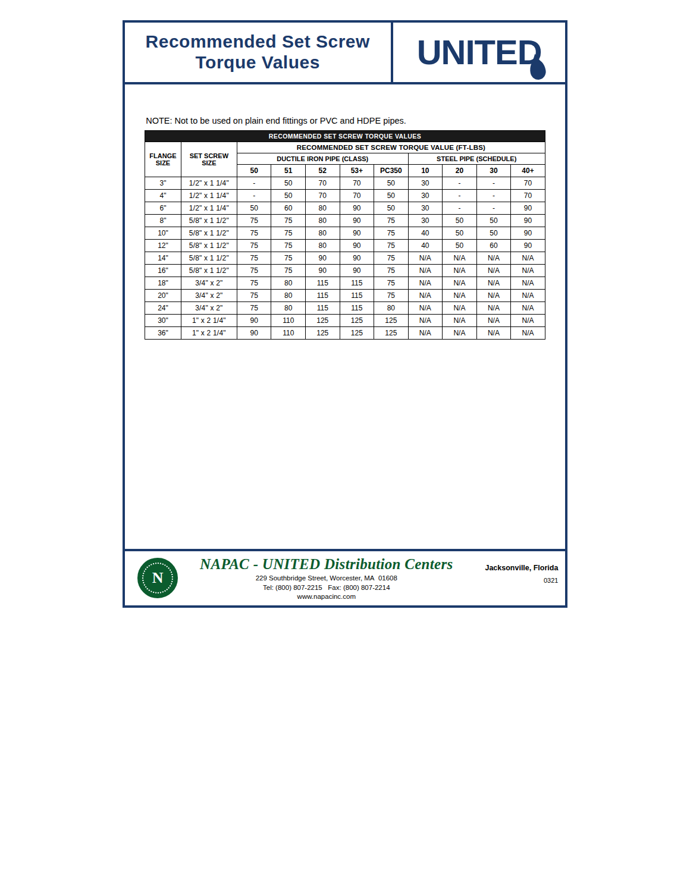Recommended Set Screw
Torque Values
UNITED
NOTE: Not to be used on plain end fittings or PVC and HDPE pipes.
| RECOMMENDED SET SCREW TORQUE VALUES |
| --- |
| FLANGE SIZE | SET SCREW SIZE | RECOMMENDED SET SCREW TORQUE VALUE (FT-LBS) |
| DUCTILE IRON PIPE (CLASS) | STEEL PIPE (SCHEDULE) |
| 50 | 51 | 52 | 53+ | PC350 | 10 | 20 | 30 | 40+ |
| 3" | 1/2" x 1 1/4" | - | 50 | 70 | 70 | 50 | 30 | - | - | 70 |
| 4" | 1/2" x 1 1/4" | - | 50 | 70 | 70 | 50 | 30 | - | - | 70 |
| 6" | 1/2" x 1 1/4" | 50 | 60 | 80 | 90 | 50 | 30 | - | - | 90 |
| 8" | 5/8" x 1 1/2" | 75 | 75 | 80 | 90 | 75 | 30 | 50 | 50 | 90 |
| 10" | 5/8" x 1 1/2" | 75 | 75 | 80 | 90 | 75 | 40 | 50 | 50 | 90 |
| 12" | 5/8" x 1 1/2" | 75 | 75 | 80 | 90 | 75 | 40 | 50 | 60 | 90 |
| 14" | 5/8" x 1 1/2" | 75 | 75 | 90 | 90 | 75 | N/A | N/A | N/A | N/A |
| 16" | 5/8" x 1 1/2" | 75 | 75 | 90 | 90 | 75 | N/A | N/A | N/A | N/A |
| 18" | 3/4" x 2" | 75 | 80 | 115 | 115 | 75 | N/A | N/A | N/A | N/A |
| 20" | 3/4" x 2" | 75 | 80 | 115 | 115 | 75 | N/A | N/A | N/A | N/A |
| 24" | 3/4" x 2" | 75 | 80 | 115 | 115 | 80 | N/A | N/A | N/A | N/A |
| 30" | 1" x 2 1/4" | 90 | 110 | 125 | 125 | 125 | N/A | N/A | N/A | N/A |
| 36" | 1" x 2 1/4" | 90 | 110 | 125 | 125 | 125 | N/A | N/A | N/A | N/A |
N
NAPAC - UNITED Distribution Centers
229 Southbridge Street, Worcester, MA 01608
Tel: (800) 807-2215 Fax: (800) 807-2214
www.napacinc.com
0321
Jacksonville, Florida